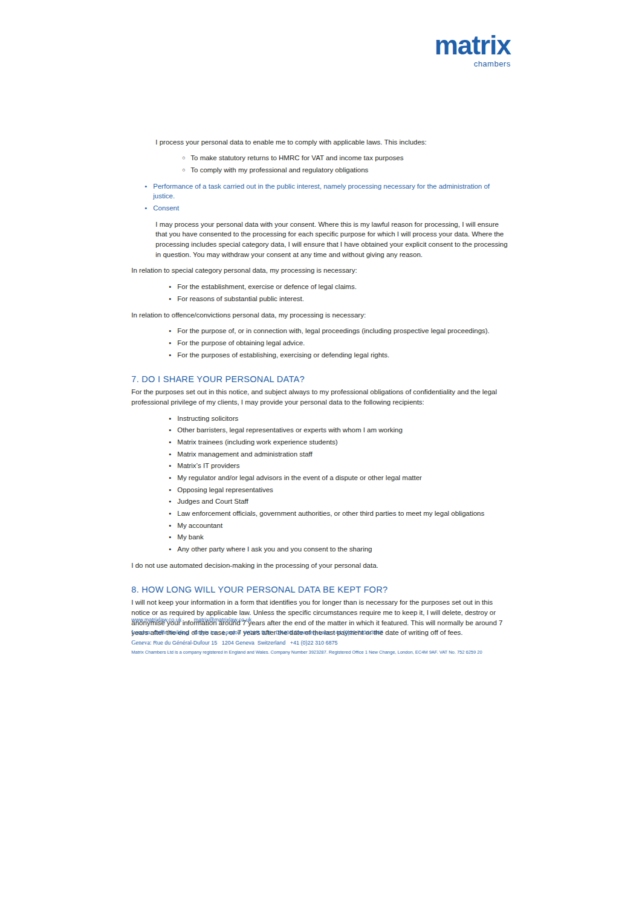matrix
chambers
I process your personal data to enable me to comply with applicable laws. This includes:
To make statutory returns to HMRC for VAT and income tax purposes
To comply with my professional and regulatory obligations
Performance of a task carried out in the public interest, namely processing necessary for the administration of justice.
Consent
I may process your personal data with your consent. Where this is my lawful reason for processing, I will ensure that you have consented to the processing for each specific purpose for which I will process your data. Where the processing includes special category data, I will ensure that I have obtained your explicit consent to the processing in question. You may withdraw your consent at any time and without giving any reason.
In relation to special category personal data, my processing is necessary:
For the establishment, exercise or defence of legal claims.
For reasons of substantial public interest.
In relation to offence/convictions personal data, my processing is necessary:
For the purpose of, or in connection with, legal proceedings (including prospective legal proceedings).
For the purpose of obtaining legal advice.
For the purposes of establishing, exercising or defending legal rights.
7. DO I SHARE YOUR PERSONAL DATA?
For the purposes set out in this notice, and subject always to my professional obligations of confidentiality and the legal professional privilege of my clients, I may provide your personal data to the following recipients:
Instructing solicitors
Other barristers, legal representatives or experts with whom I am working
Matrix trainees (including work experience students)
Matrix management and administration staff
Matrix’s IT providers
My regulator and/or legal advisors in the event of a dispute or other legal matter
Opposing legal representatives
Judges and Court Staff
Law enforcement officials, government authorities, or other third parties to meet my legal obligations
My accountant
My bank
Any other party where I ask you and you consent to the sharing
I do not use automated decision-making in the processing of your personal data.
8. HOW LONG WILL YOUR PERSONAL DATA BE KEPT FOR?
I will not keep your information in a form that identifies you for longer than is necessary for the purposes set out in this notice or as required by applicable law. Unless the specific circumstances require me to keep it, I will delete, destroy or anonymise your information around 7 years after the end of the matter in which it featured. This will normally be around 7 years after the end of the case, or 7 years after the date of the last payment or the date of writing off of fees.
www.matrixlaw.co.uk matrix@matrixlaw.co.uk
London: Griffin Building Gray’s Inn London WC1R 5LN DX400 Chancery Lane +44 (0)20 7404 3447
Geneva: Rue du Général-Dufour 15 1204 Geneva Switzerland +41 (0)22 310 6875
Matrix Chambers Ltd is a company registered in England and Wales. Company Number 3923287. Registered Office 1 New Change, London, EC4M 9AF. VAT No. 752 6259 20